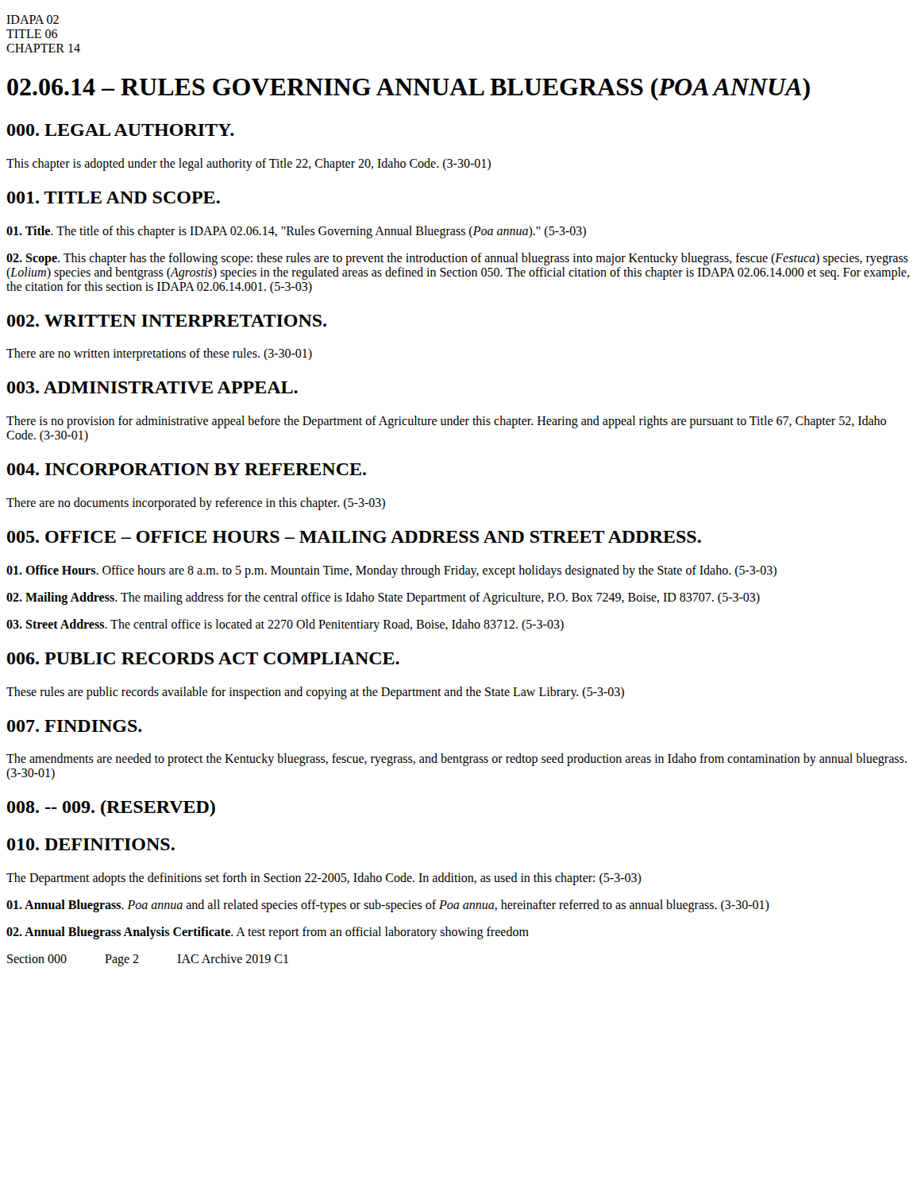IDAPA 02
TITLE 06
CHAPTER 14
02.06.14 – RULES GOVERNING ANNUAL BLUEGRASS (POA ANNUA)
000. LEGAL AUTHORITY.
This chapter is adopted under the legal authority of Title 22, Chapter 20, Idaho Code. (3-30-01)
001. TITLE AND SCOPE.
01. Title. The title of this chapter is IDAPA 02.06.14, "Rules Governing Annual Bluegrass (Poa annua)." (5-3-03)
02. Scope. This chapter has the following scope: these rules are to prevent the introduction of annual bluegrass into major Kentucky bluegrass, fescue (Festuca) species, ryegrass (Lolium) species and bentgrass (Agrostis) species in the regulated areas as defined in Section 050. The official citation of this chapter is IDAPA 02.06.14.000 et seq. For example, the citation for this section is IDAPA 02.06.14.001. (5-3-03)
002. WRITTEN INTERPRETATIONS.
There are no written interpretations of these rules. (3-30-01)
003. ADMINISTRATIVE APPEAL.
There is no provision for administrative appeal before the Department of Agriculture under this chapter. Hearing and appeal rights are pursuant to Title 67, Chapter 52, Idaho Code. (3-30-01)
004. INCORPORATION BY REFERENCE.
There are no documents incorporated by reference in this chapter. (5-3-03)
005. OFFICE – OFFICE HOURS – MAILING ADDRESS AND STREET ADDRESS.
01. Office Hours. Office hours are 8 a.m. to 5 p.m. Mountain Time, Monday through Friday, except holidays designated by the State of Idaho. (5-3-03)
02. Mailing Address. The mailing address for the central office is Idaho State Department of Agriculture, P.O. Box 7249, Boise, ID 83707. (5-3-03)
03. Street Address. The central office is located at 2270 Old Penitentiary Road, Boise, Idaho 83712. (5-3-03)
006. PUBLIC RECORDS ACT COMPLIANCE.
These rules are public records available for inspection and copying at the Department and the State Law Library. (5-3-03)
007. FINDINGS.
The amendments are needed to protect the Kentucky bluegrass, fescue, ryegrass, and bentgrass or redtop seed production areas in Idaho from contamination by annual bluegrass. (3-30-01)
008. -- 009. (RESERVED)
010. DEFINITIONS.
The Department adopts the definitions set forth in Section 22-2005, Idaho Code. In addition, as used in this chapter: (5-3-03)
01. Annual Bluegrass. Poa annua and all related species off-types or sub-species of Poa annua, hereinafter referred to as annual bluegrass. (3-30-01)
02. Annual Bluegrass Analysis Certificate. A test report from an official laboratory showing freedom
Section 000 Page 2 IAC Archive 2019 C1